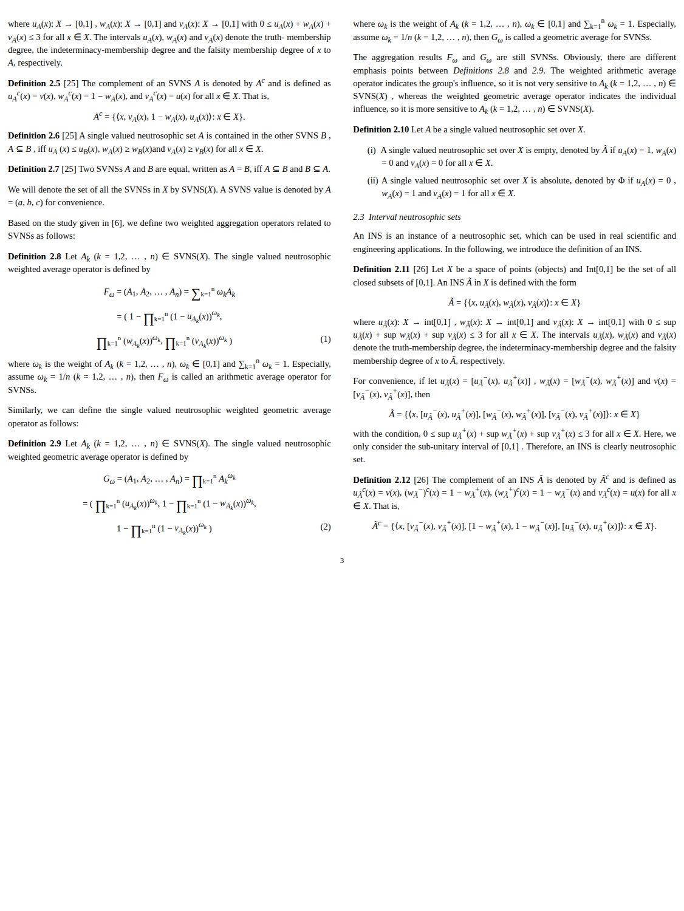where uA(x): X → [0,1] , wA(x): X → [0,1] and vA(x): X → [0,1] with 0 ≤ uA(x) + wA(x) + vA(x) ≤ 3 for all x ∈ X. The intervals uA(x), wA(x) and vA(x) denote the truth- membership degree, the indeterminacy-membership degree and the falsity membership degree of x to A, respectively.
Definition 2.5 [25] The complement of an SVNS A is denoted by Ac and is defined as uAc(x) = v(x), wAc(x) = 1 − wA(x), and vAc(x) = u(x) for all x ∈ X. That is,
Ac = {⟨x, vA(x), 1 − wA(x), uA(x)⟩: x ∈ X}.
Definition 2.6 [25] A single valued neutrosophic set A is contained in the other SVNS B , A ⊆ B , iff uA (x) ≤ uB(x), wA(x) ≥ wB(x)and vA(x) ≥ vB(x) for all x ∈ X.
Definition 2.7 [25] Two SVNSs A and B are equal, written as A = B, iff A ⊆ B and B ⊆ A.
We will denote the set of all the SVNSs in X by SVNS(X). A SVNS value is denoted by A = (a, b, c) for convenience.
Based on the study given in [6], we define two weighted aggregation operators related to SVNSs as follows:
Definition 2.8 Let Ak (k = 1,2, … , n) ∈ SVNS(X). The single valued neutrosophic weighted average operator is defined by
Fω = (A1, A2, … , An) = ∑k=1n ωkAk
= ( 1 − ∏k=1n (1 − uAk(x))ωk,
∏k=1n (wAk(x))ωk, ∏k=1n (vAk(x))ωk ) (1)
where ωk is the weight of Ak (k = 1,2, … , n), ωk ∈ [0,1] and ∑k=1n ωk = 1. Especially, assume ωk = 1/n (k = 1,2, … , n), then Fω is called an arithmetic average operator for SVNSs.
Similarly, we can define the single valued neutrosophic weighted geometric average operator as follows:
Definition 2.9 Let Ak (k = 1,2, … , n) ∈ SVNS(X). The single valued neutrosophic weighted geometric average operator is defined by
Gω = (A1, A2, … , An) = ∏k=1n Akωk
= ( ∏k=1n (uAk(x))ωk, 1 − ∏k=1n (1 − wAk(x))ωk,
1 − ∏k=1n (1 − vAk(x))ωk ) (2)
where ωk is the weight of Ak (k = 1,2, … , n), ωk ∈ [0,1] and ∑k=1n ωk = 1. Especially, assume ωk = 1/n (k = 1,2, … , n), then Gω is called a geometric average for SVNSs.
The aggregation results Fω and Gω are still SVNSs. Obviously, there are different emphasis points between Definitions 2.8 and 2.9. The weighted arithmetic average operator indicates the group's influence, so it is not very sensitive to Ak (k = 1,2, … , n) ∈ SVNS(X) , whereas the weighted geometric average operator indicates the individual influence, so it is more sensitive to Ak (k = 1,2, … , n) ∈ SVNS(X).
Definition 2.10 Let A be a single valued neutrosophic set over X.
(i) A single valued neutrosophic set over X is empty, denoted by Ã if uA(x) = 1, wA(x) = 0 and vA(x) = 0 for all x ∈ X.
(ii) A single valued neutrosophic set over X is absolute, denoted by Φ if uA(x) = 0 , wA(x) = 1 and vA(x) = 1 for all x ∈ X.
2.3 Interval neutrosophic sets
An INS is an instance of a neutrosophic set, which can be used in real scientific and engineering applications. In the following, we introduce the definition of an INS.
Definition 2.11 [26] Let X be a space of points (objects) and Int[0,1] be the set of all closed subsets of [0,1]. An INS Ã in X is defined with the form
Ã = {⟨x, uÃ(x), wÃ(x), vÃ(x)⟩: x ∈ X}
where uÃ(x): X → int[0,1] , wÃ(x): X → int[0,1] and vÃ(x): X → int[0,1] with 0 ≤ sup uÃ(x) + sup wÃ(x) + sup vÃ(x) ≤ 3 for all x ∈ X. The intervals uÃ(x), wÃ(x) and vÃ(x) denote the truth-membership degree, the indeterminacy-membership degree and the falsity membership degree of x to Ã, respectively.
For convenience, if let uÃ(x) = [uÃ−(x), uÃ+(x)] , wÃ(x) = [wÃ−(x), wÃ+(x)] and v(x) = [vÃ−(x), vÃ+(x)], then
Ã = {⟨x, [uÃ−(x), uÃ+(x)], [wÃ−(x), wÃ+(x)], [vÃ−(x), vÃ+(x)]⟩: x ∈ X}
with the condition, 0 ≤ sup uÃ+(x) + sup wÃ+(x) + sup vÃ+(x) ≤ 3 for all x ∈ X. Here, we only consider the sub-unitary interval of [0,1] . Therefore, an INS is clearly neutrosophic set.
Definition 2.12 [26] The complement of an INS Ã is denoted by Ãc and is defined as uÃc(x) = v(x), (wÃ−)c(x) = 1 − wÃ+(x), (wÃ+)c(x) = 1 − wÃ−(x) and vÃc(x) = u(x) for all x ∈ X. That is,
Ãc = {⟨x, [vÃ−(x), vÃ+(x)], [1 − wÃ+(x), 1 − wÃ−(x)], [uÃ−(x), uÃ+(x)]⟩: x ∈ X}.
3